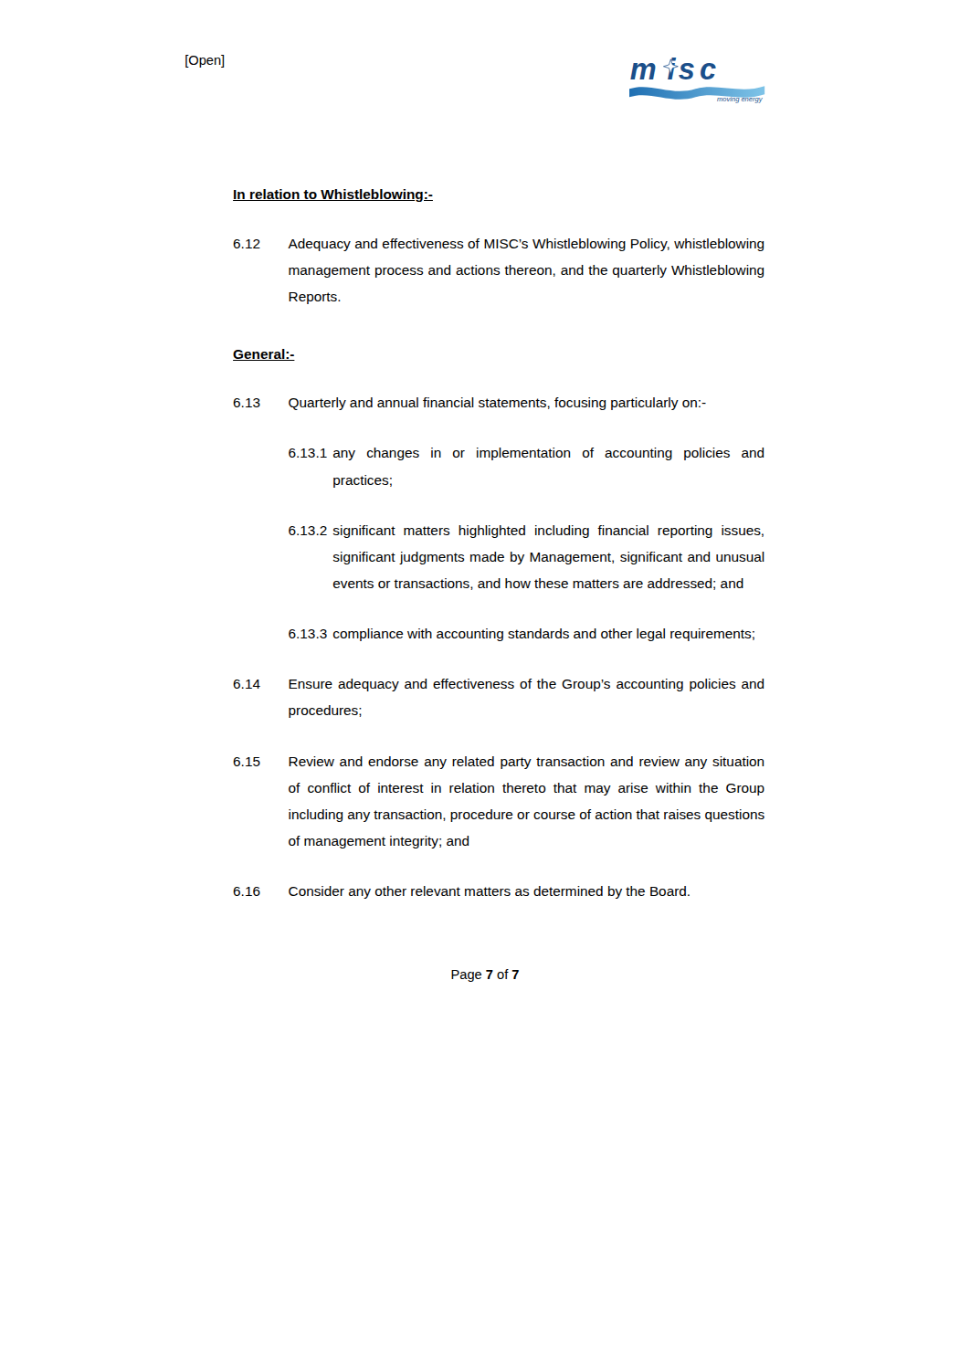[Open]
m i s c moving energy
In relation to Whistleblowing:-
6.12
Adequacy and effectiveness of MISC’s Whistleblowing Policy, whistleblowing management process and actions thereon, and the quarterly Whistleblowing Reports.
General:-
6.13
Quarterly and annual financial statements, focusing particularly on:-
6.13.1 any changes in or implementation of accounting policies and practices;
6.13.2 significant matters highlighted including financial reporting issues, significant judgments made by Management, significant and unusual events or transactions, and how these matters are addressed; and
6.13.3 compliance with accounting standards and other legal requirements;
6.14
Ensure adequacy and effectiveness of the Group’s accounting policies and procedures;
6.15
Review and endorse any related party transaction and review any situation of conflict of interest in relation thereto that may arise within the Group including any transaction, procedure or course of action that raises questions of management integrity; and
6.16
Consider any other relevant matters as determined by the Board.
Page 7 of 7